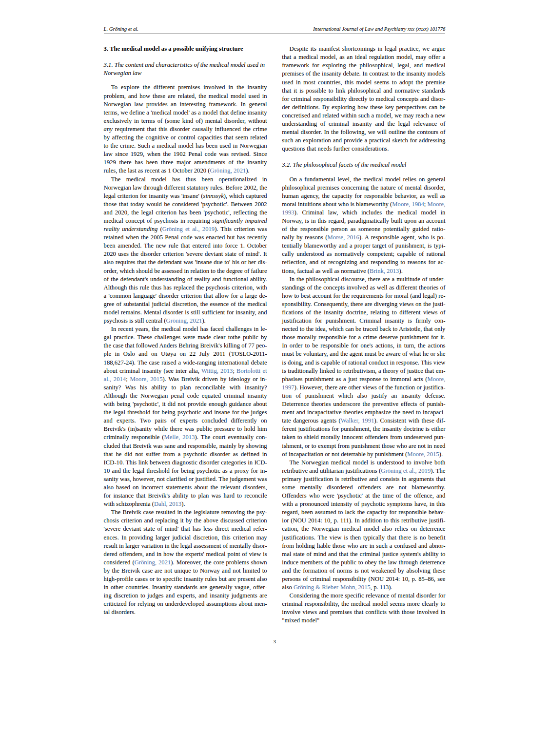L. Gröning et al. International Journal of Law and Psychiatry xxx (xxxx) 101776
3. The medical model as a possible unifying structure
3.1. The content and characteristics of the medical model used in Norwegian law
To explore the different premises involved in the insanity problem, and how these are related, the medical model used in Norwegian law provides an interesting framework. In general terms, we define a 'medical model' as a model that define insanity exclusively in terms of (some kind of) mental disorder, without any requirement that this disorder causally influenced the crime by affecting the cognitive or control capacities that seem related to the crime. Such a medical model has been used in Norwegian law since 1929, when the 1902 Penal code was revised. Since 1929 there has been three major amendments of the insanity rules, the last as recent as 1 October 2020 (Gröning, 2021).
The medical model has thus been operationalized in Norwegian law through different statutory rules. Before 2002, the legal criterion for insanity was 'insane' (sinnssyk), which captured those that today would be considered 'psychotic'. Between 2002 and 2020, the legal criterion has been 'psychotic', reflecting the medical concept of psychosis in requiring significantly impaired reality understanding (Gröning et al., 2019). This criterion was retained when the 2005 Penal code was enacted but has recently been amended. The new rule that entered into force 1. October 2020 uses the disorder criterion 'severe deviant state of mind'. It also requires that the defendant was 'insane due to' his or her disorder, which should be assessed in relation to the degree of failure of the defendant's understanding of reality and functional ability. Although this rule thus has replaced the psychosis criterion, with a 'common language' disorder criterion that allow for a large degree of substantial judicial discretion, the essence of the medical model remains. Mental disorder is still sufficient for insanity, and psychosis is still central (Gröning, 2021).
In recent years, the medical model has faced challenges in legal practice. These challenges were made clear tothe public by the case that followed Anders Behring Breivik's killing of 77 people in Oslo and on Utøya on 22 July 2011 (TOSLO-2011-188,627-24). The case raised a wide-ranging international debate about criminal insanity (see inter alia, Wittig, 2013; Bortolotti et al., 2014; Moore, 2015). Was Breivik driven by ideology or insanity? Was his ability to plan reconcilable with insanity? Although the Norwegian penal code equated criminal insanity with being 'psychotic', it did not provide enough guidance about the legal threshold for being psychotic and insane for the judges and experts. Two pairs of experts concluded differently on Breivik's (in)sanity while there was public pressure to hold him criminally responsible (Melle, 2013). The court eventually concluded that Breivik was sane and responsible, mainly by showing that he did not suffer from a psychotic disorder as defined in ICD-10. This link between diagnostic disorder categories in ICD-10 and the legal threshold for being psychotic as a proxy for insanity was, however, not clarified or justified. The judgement was also based on incorrect statements about the relevant disorders, for instance that Breivik's ability to plan was hard to reconcile with schizophrenia (Dahl, 2013).
The Breivik case resulted in the legislature removing the psychosis criterion and replacing it by the above discussed criterion 'severe deviant state of mind' that has less direct medical references. In providing larger judicial discretion, this criterion may result in larger variation in the legal assessment of mentally disordered offenders, and in how the experts' medical point of view is considered (Gröning, 2021). Moreover, the core problems shown by the Breivik case are not unique to Norway and not limited to high-profile cases or to specific insanity rules but are present also in other countries. Insanity standards are generally vague, offering discretion to judges and experts, and insanity judgments are criticized for relying on underdeveloped assumptions about mental disorders.
Despite its manifest shortcomings in legal practice, we argue that a medical model, as an ideal regulation model, may offer a framework for exploring the philosophical, legal, and medical premises of the insanity debate. In contrast to the insanity models used in most countries, this model seems to adopt the premise that it is possible to link philosophical and normative standards for criminal responsibility directly to medical concepts and disorder definitions. By exploring how these key perspectives can be concretised and related within such a model, we may reach a new understanding of criminal insanity and the legal relevance of mental disorder. In the following, we will outline the contours of such an exploration and provide a practical sketch for addressing questions that needs further considerations.
3.2. The philosophical facets of the medical model
On a fundamental level, the medical model relies on general philosophical premises concerning the nature of mental disorder, human agency, the capacity for responsible behavior, as well as moral intuitions about who is blameworthy (Moore, 1984; Moore, 1993). Criminal law, which includes the medical model in Norway, is in this regard, paradigmatically built upon an account of the responsible person as someone potentially guided rationally by reasons (Morse, 2016). A responsible agent, who is potentially blameworthy and a proper target of punishment, is typically understood as normatively competent; capable of rational reflection, and of recognizing and responding to reasons for actions, factual as well as normative (Brink, 2013).
In the philosophical discourse, there are a multitude of understandings of the concepts involved as well as different theories of how to best account for the requirements for moral (and legal) responsibility. Consequently, there are diverging views on the justifications of the insanity doctrine, relating to different views of justification for punishment. Criminal insanity is firmly connected to the idea, which can be traced back to Aristotle, that only those morally responsible for a crime deserve punishment for it. In order to be responsible for one's actions, in turn, the actions must be voluntary, and the agent must be aware of what he or she is doing, and is capable of rational conduct in response. This view is traditionally linked to retributivism, a theory of justice that emphasises punishment as a just response to immoral acts (Moore, 1997). However, there are other views of the function or justification of punishment which also justify an insanity defense. Deterrence theories underscore the preventive effects of punishment and incapacitative theories emphasize the need to incapacitate dangerous agents (Walker, 1991). Consistent with these different justifications for punishment, the insanity doctrine is either taken to shield morally innocent offenders from undeserved punishment, or to exempt from punishment those who are not in need of incapacitation or not deterrable by punishment (Moore, 2015).
The Norwegian medical model is understood to involve both retributive and utilitarian justifications (Gröning et al., 2019). The primary justification is retributive and consists in arguments that some mentally disordered offenders are not blameworthy. Offenders who were 'psychotic' at the time of the offence, and with a pronounced intensity of psychotic symptoms have, in this regard, been assumed to lack the capacity for responsible behavior (NOU 2014: 10, p. 111). In addition to this retributive justification, the Norwegian medical model also relies on deterrence justifications. The view is then typically that there is no benefit from holding liable those who are in such a confused and abnormal state of mind and that the criminal justice system's ability to induce members of the public to obey the law through deterrence and the formation of norms is not weakened by absolving these persons of criminal responsibility (NOU 2014: 10, p. 85–86, see also Gröning & Rieber-Mohn, 2015, p. 113).
Considering the more specific relevance of mental disorder for criminal responsibility, the medical model seems more clearly to involve views and premises that conflicts with those involved in "mixed model"
3